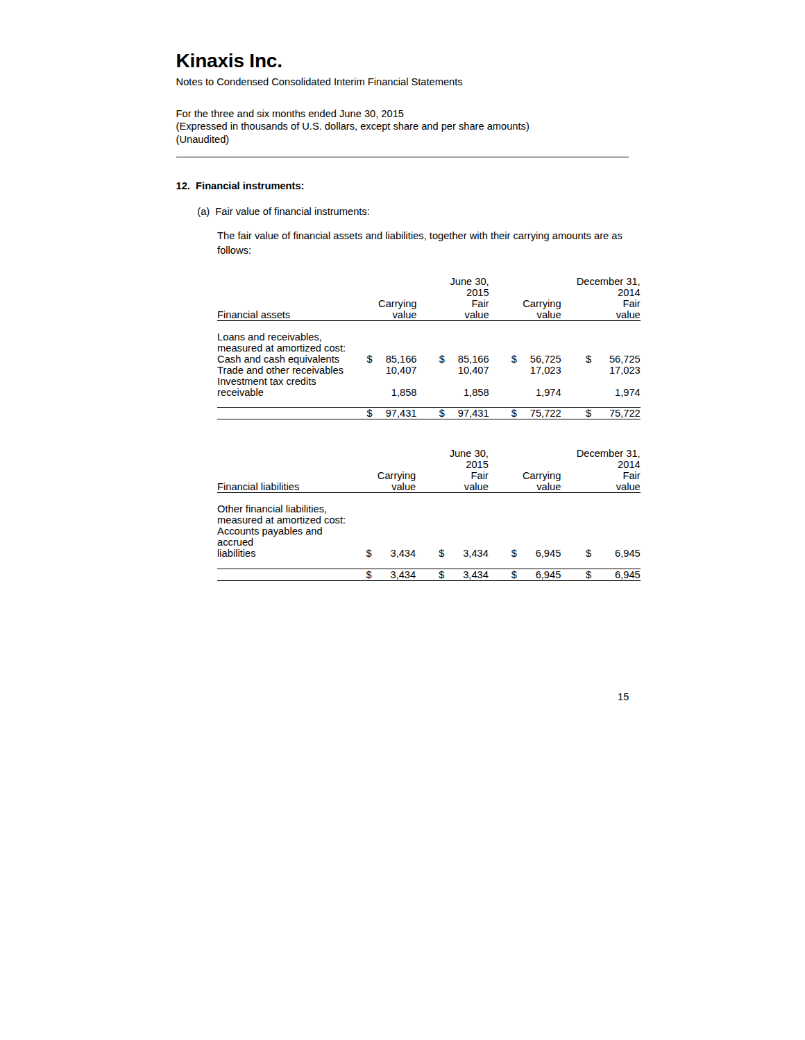Kinaxis Inc.
Notes to Condensed Consolidated Interim Financial Statements
For the three and six months ended June 30, 2015
(Expressed in thousands of U.S. dollars, except share and per share amounts)
(Unaudited)
12. Financial instruments:
(a) Fair value of financial instruments:
The fair value of financial assets and liabilities, together with their carrying amounts are as follows:
| | | | June 30, | | | | December 31, |
| | | | 2015 | | | | 2014 |
| | Carrying | | Fair | | Carrying | | Fair |
| Financial assets | value | | value | | value | | value |
| Loans and receivables, | |
| measured at amortized cost: | |
| Cash and cash equivalents | $ | 85,166 | | $ | 85,166 | | $ | 56,725 | | $ | 56,725 |
| Trade and other receivables | | 10,407 | | | 10,407 | | | 17,023 | | | 17,023 |
| Investment tax credits | |
| receivable | | 1,858 | | | 1,858 | | | 1,974 | | | 1,974 |
| | $ | 97,431 | | $ | 97,431 | | $ | 75,722 | | $ | 75,722 |
| | | | June 30, | | | | December 31, |
| | | | 2015 | | | | 2014 |
| | Carrying | | Fair | | Carrying | | Fair |
| Financial liabilities | value | | value | | value | | value |
| Other financial liabilities, | |
| measured at amortized cost: | |
| Accounts payables and accrued | |
| liabilities | $ | 3,434 | | $ | 3,434 | | $ | 6,945 | | $ | 6,945 |
| | $ | 3,434 | | $ | 3,434 | | $ | 6,945 | | $ | 6,945 |
15